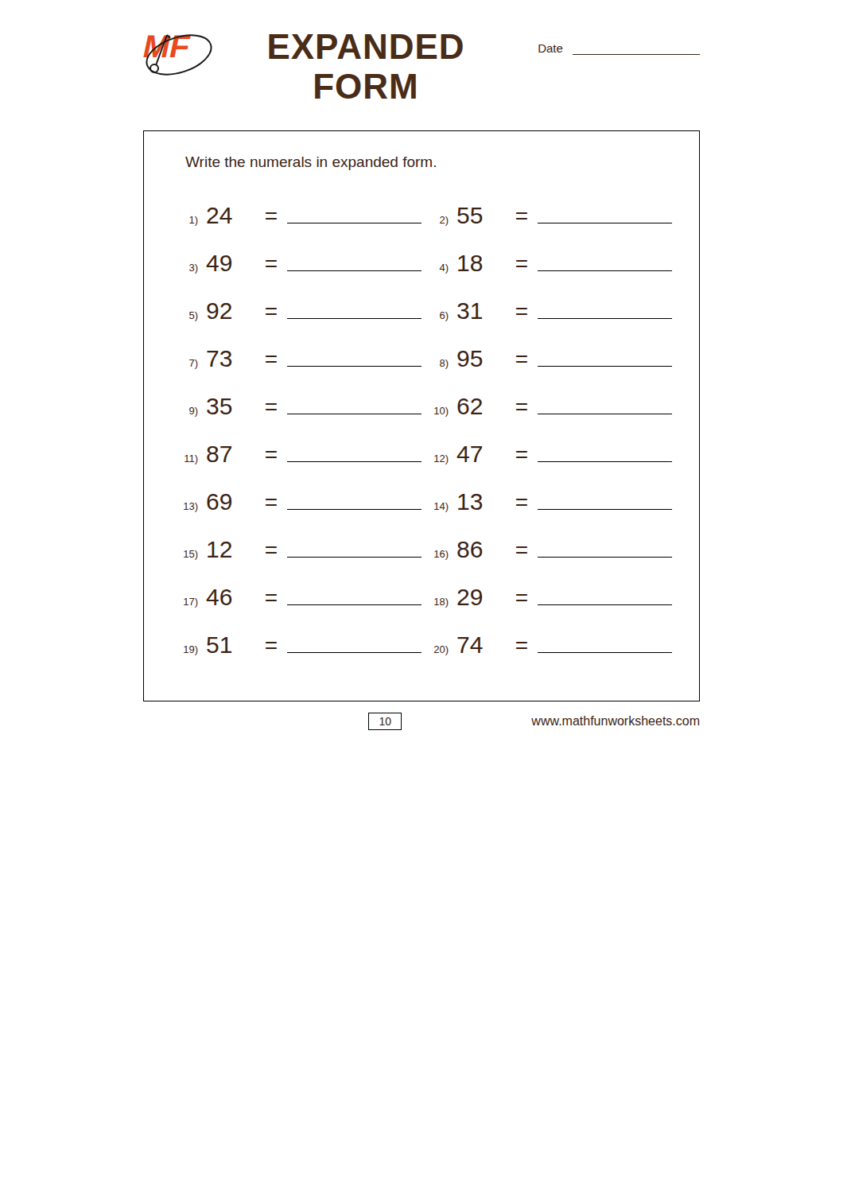MF
EXPANDED FORM
Date
Write the numerals in expanded form.
| 1) 24 = | 2) 55 = |
| 3) 49 = | 4) 18 = |
| 5) 92 = | 6) 31 = |
| 7) 73 = | 8) 95 = |
| 9) 35 = | 10) 62 = |
| 11) 87 = | 12) 47 = |
| 13) 69 = | 14) 13 = |
| 15) 12 = | 16) 86 = |
| 17) 46 = | 18) 29 = |
| 19) 51 = | 20) 74 = |
10
www.mathfunworksheets.com